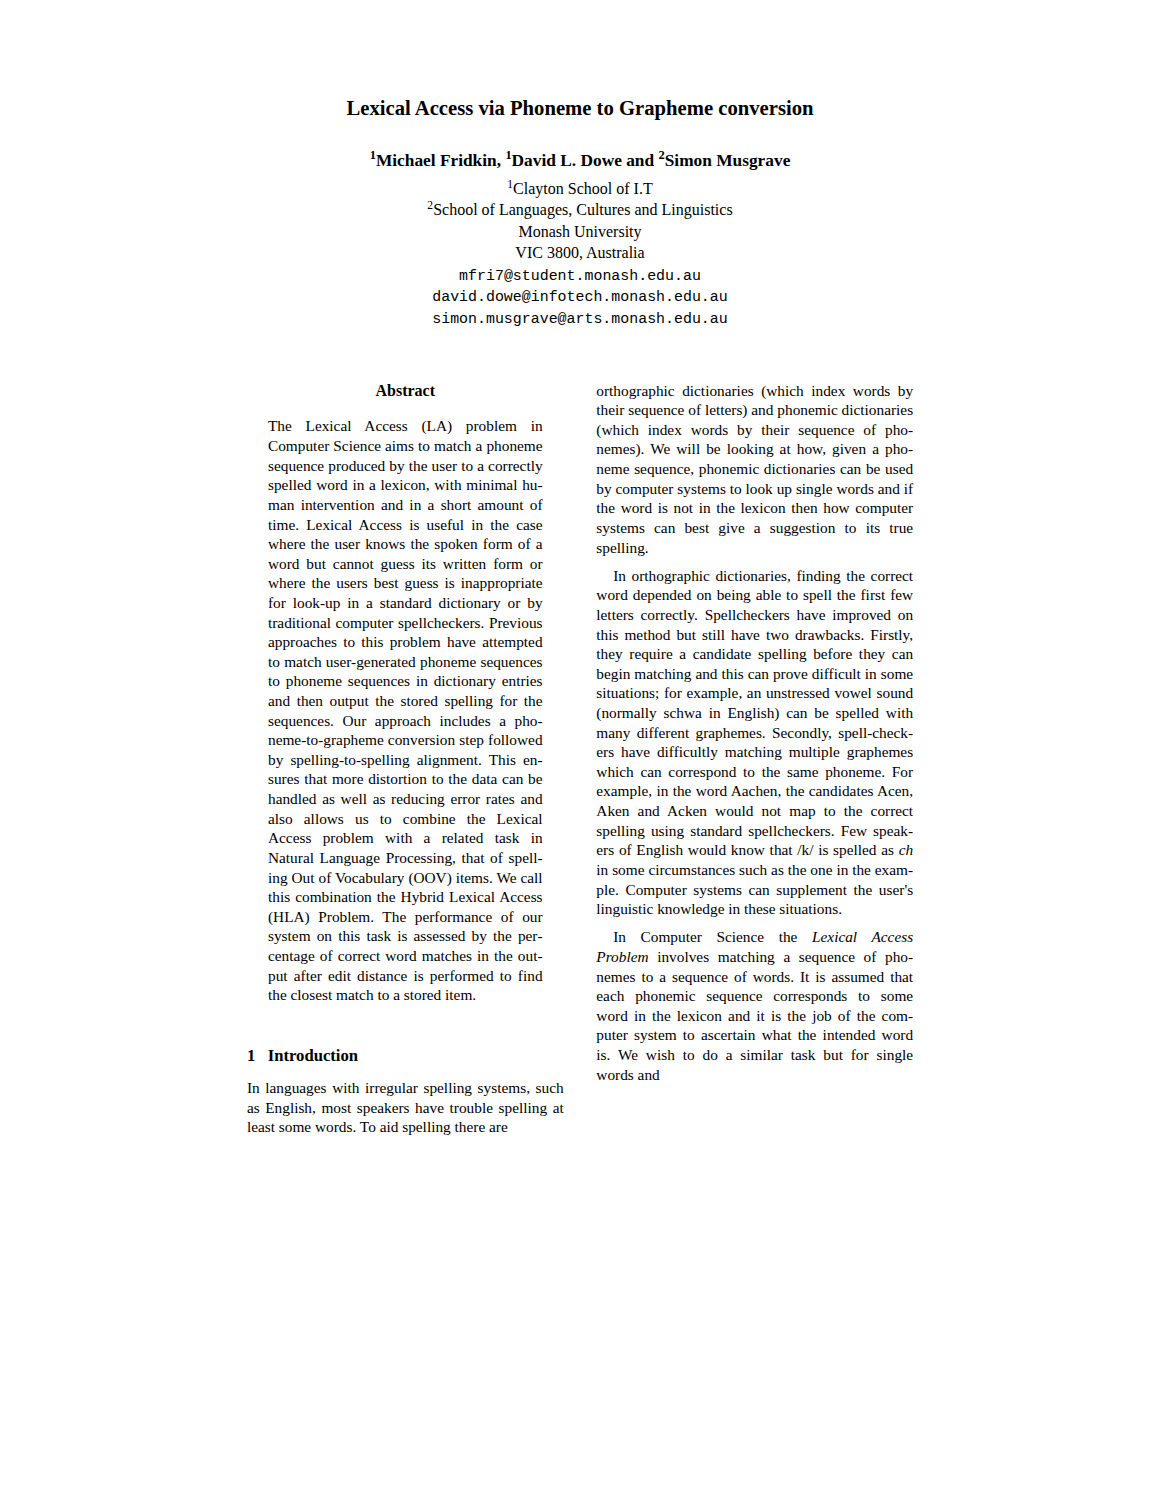Lexical Access via Phoneme to Grapheme conversion
1Michael Fridkin, 1David L. Dowe and 2Simon Musgrave
1Clayton School of I.T
2School of Languages, Cultures and Linguistics
Monash University
VIC 3800, Australia
mfri7@student.monash.edu.au
david.dowe@infotech.monash.edu.au
simon.musgrave@arts.monash.edu.au
Abstract
The Lexical Access (LA) problem in Computer Science aims to match a phoneme sequence produced by the user to a correctly spelled word in a lexicon, with minimal human intervention and in a short amount of time. Lexical Access is useful in the case where the user knows the spoken form of a word but cannot guess its written form or where the users best guess is inappropriate for look-up in a standard dictionary or by traditional computer spellcheckers. Previous approaches to this problem have attempted to match user-generated phoneme sequences to phoneme sequences in dictionary entries and then output the stored spelling for the sequences. Our approach includes a phoneme-to-grapheme conversion step followed by spelling-to-spelling alignment. This ensures that more distortion to the data can be handled as well as reducing error rates and also allows us to combine the Lexical Access problem with a related task in Natural Language Processing, that of spelling Out of Vocabulary (OOV) items. We call this combination the Hybrid Lexical Access (HLA) Problem. The performance of our system on this task is assessed by the percentage of correct word matches in the output after edit distance is performed to find the closest match to a stored item.
1 Introduction
In languages with irregular spelling systems, such as English, most speakers have trouble spelling at least some words. To aid spelling there are
orthographic dictionaries (which index words by their sequence of letters) and phonemic dictionaries (which index words by their sequence of phonemes). We will be looking at how, given a phoneme sequence, phonemic dictionaries can be used by computer systems to look up single words and if the word is not in the lexicon then how computer systems can best give a suggestion to its true spelling.
In orthographic dictionaries, finding the correct word depended on being able to spell the first few letters correctly. Spellcheckers have improved on this method but still have two drawbacks. Firstly, they require a candidate spelling before they can begin matching and this can prove difficult in some situations; for example, an unstressed vowel sound (normally schwa in English) can be spelled with many different graphemes. Secondly, spell-checkers have difficultly matching multiple graphemes which can correspond to the same phoneme. For example, in the word Aachen, the candidates Acen, Aken and Acken would not map to the correct spelling using standard spellcheckers. Few speakers of English would know that /k/ is spelled as ch in some circumstances such as the one in the example. Computer systems can supplement the user's linguistic knowledge in these situations.
In Computer Science the Lexical Access Problem involves matching a sequence of phonemes to a sequence of words. It is assumed that each phonemic sequence corresponds to some word in the lexicon and it is the job of the computer system to ascertain what the intended word is. We wish to do a similar task but for single words and